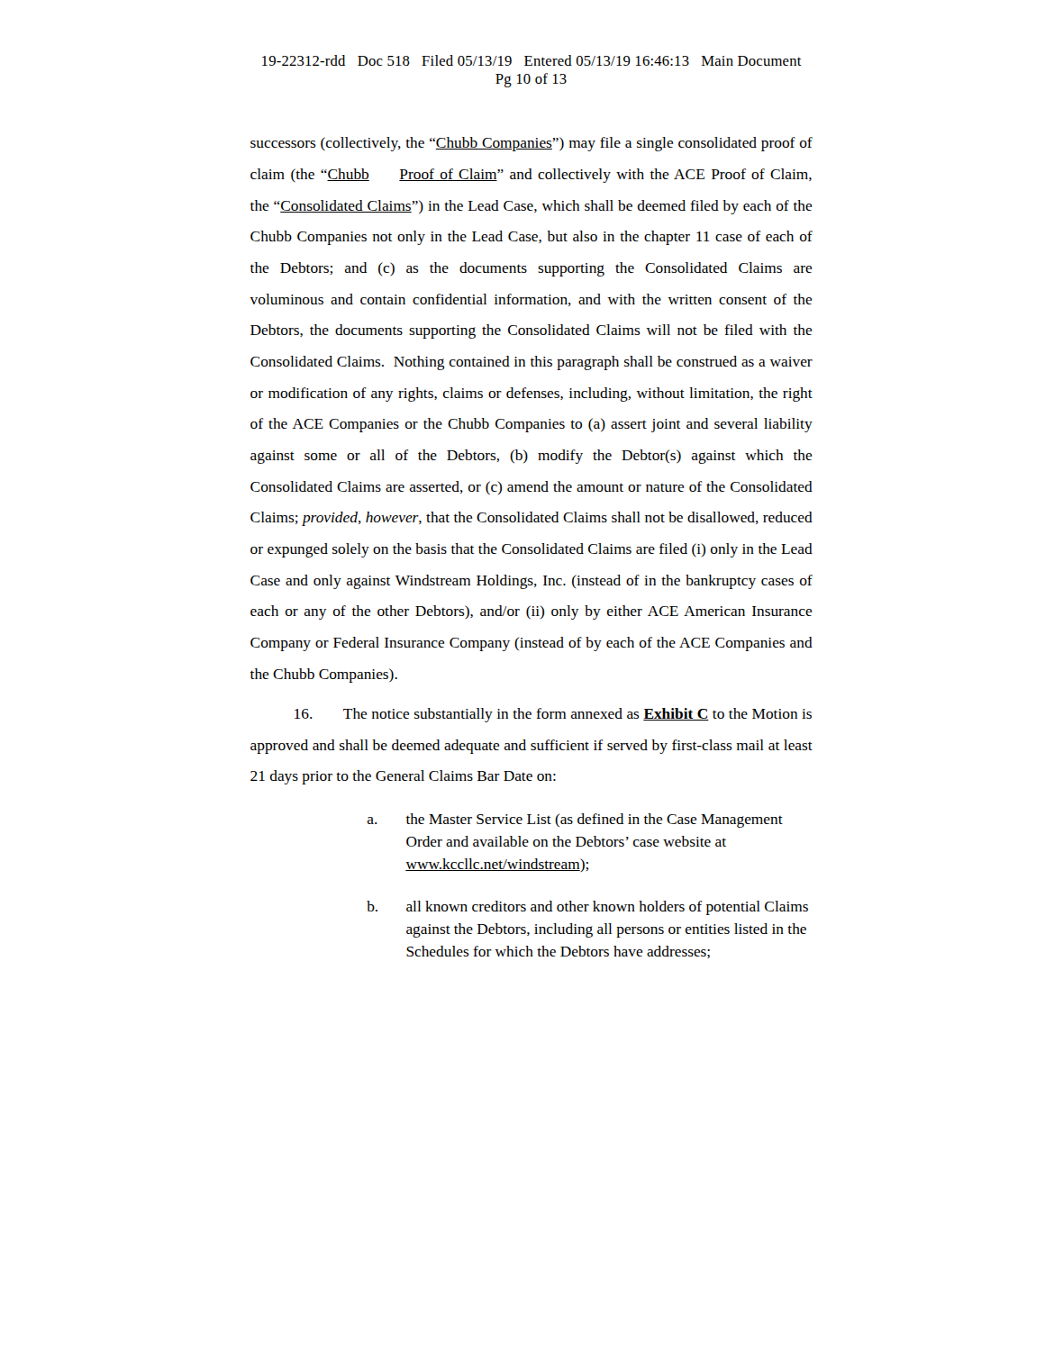19-22312-rdd Doc 518 Filed 05/13/19 Entered 05/13/19 16:46:13 Main Document
Pg 10 of 13
successors (collectively, the “Chubb Companies”) may file a single consolidated proof of claim (the “Chubb Proof of Claim” and collectively with the ACE Proof of Claim, the “Consolidated Claims”) in the Lead Case, which shall be deemed filed by each of the Chubb Companies not only in the Lead Case, but also in the chapter 11 case of each of the Debtors; and (c) as the documents supporting the Consolidated Claims are voluminous and contain confidential information, and with the written consent of the Debtors, the documents supporting the Consolidated Claims will not be filed with the Consolidated Claims. Nothing contained in this paragraph shall be construed as a waiver or modification of any rights, claims or defenses, including, without limitation, the right of the ACE Companies or the Chubb Companies to (a) assert joint and several liability against some or all of the Debtors, (b) modify the Debtor(s) against which the Consolidated Claims are asserted, or (c) amend the amount or nature of the Consolidated Claims; provided, however, that the Consolidated Claims shall not be disallowed, reduced or expunged solely on the basis that the Consolidated Claims are filed (i) only in the Lead Case and only against Windstream Holdings, Inc. (instead of in the bankruptcy cases of each or any of the other Debtors), and/or (ii) only by either ACE American Insurance Company or Federal Insurance Company (instead of by each of the ACE Companies and the Chubb Companies).
16. The notice substantially in the form annexed as Exhibit C to the Motion is approved and shall be deemed adequate and sufficient if served by first-class mail at least 21 days prior to the General Claims Bar Date on:
a.
the Master Service List (as defined in the Case Management Order and available on the Debtors’ case website at www.kccllc.net/windstream);
b.
all known creditors and other known holders of potential Claims against the Debtors, including all persons or entities listed in the Schedules for which the Debtors have addresses;